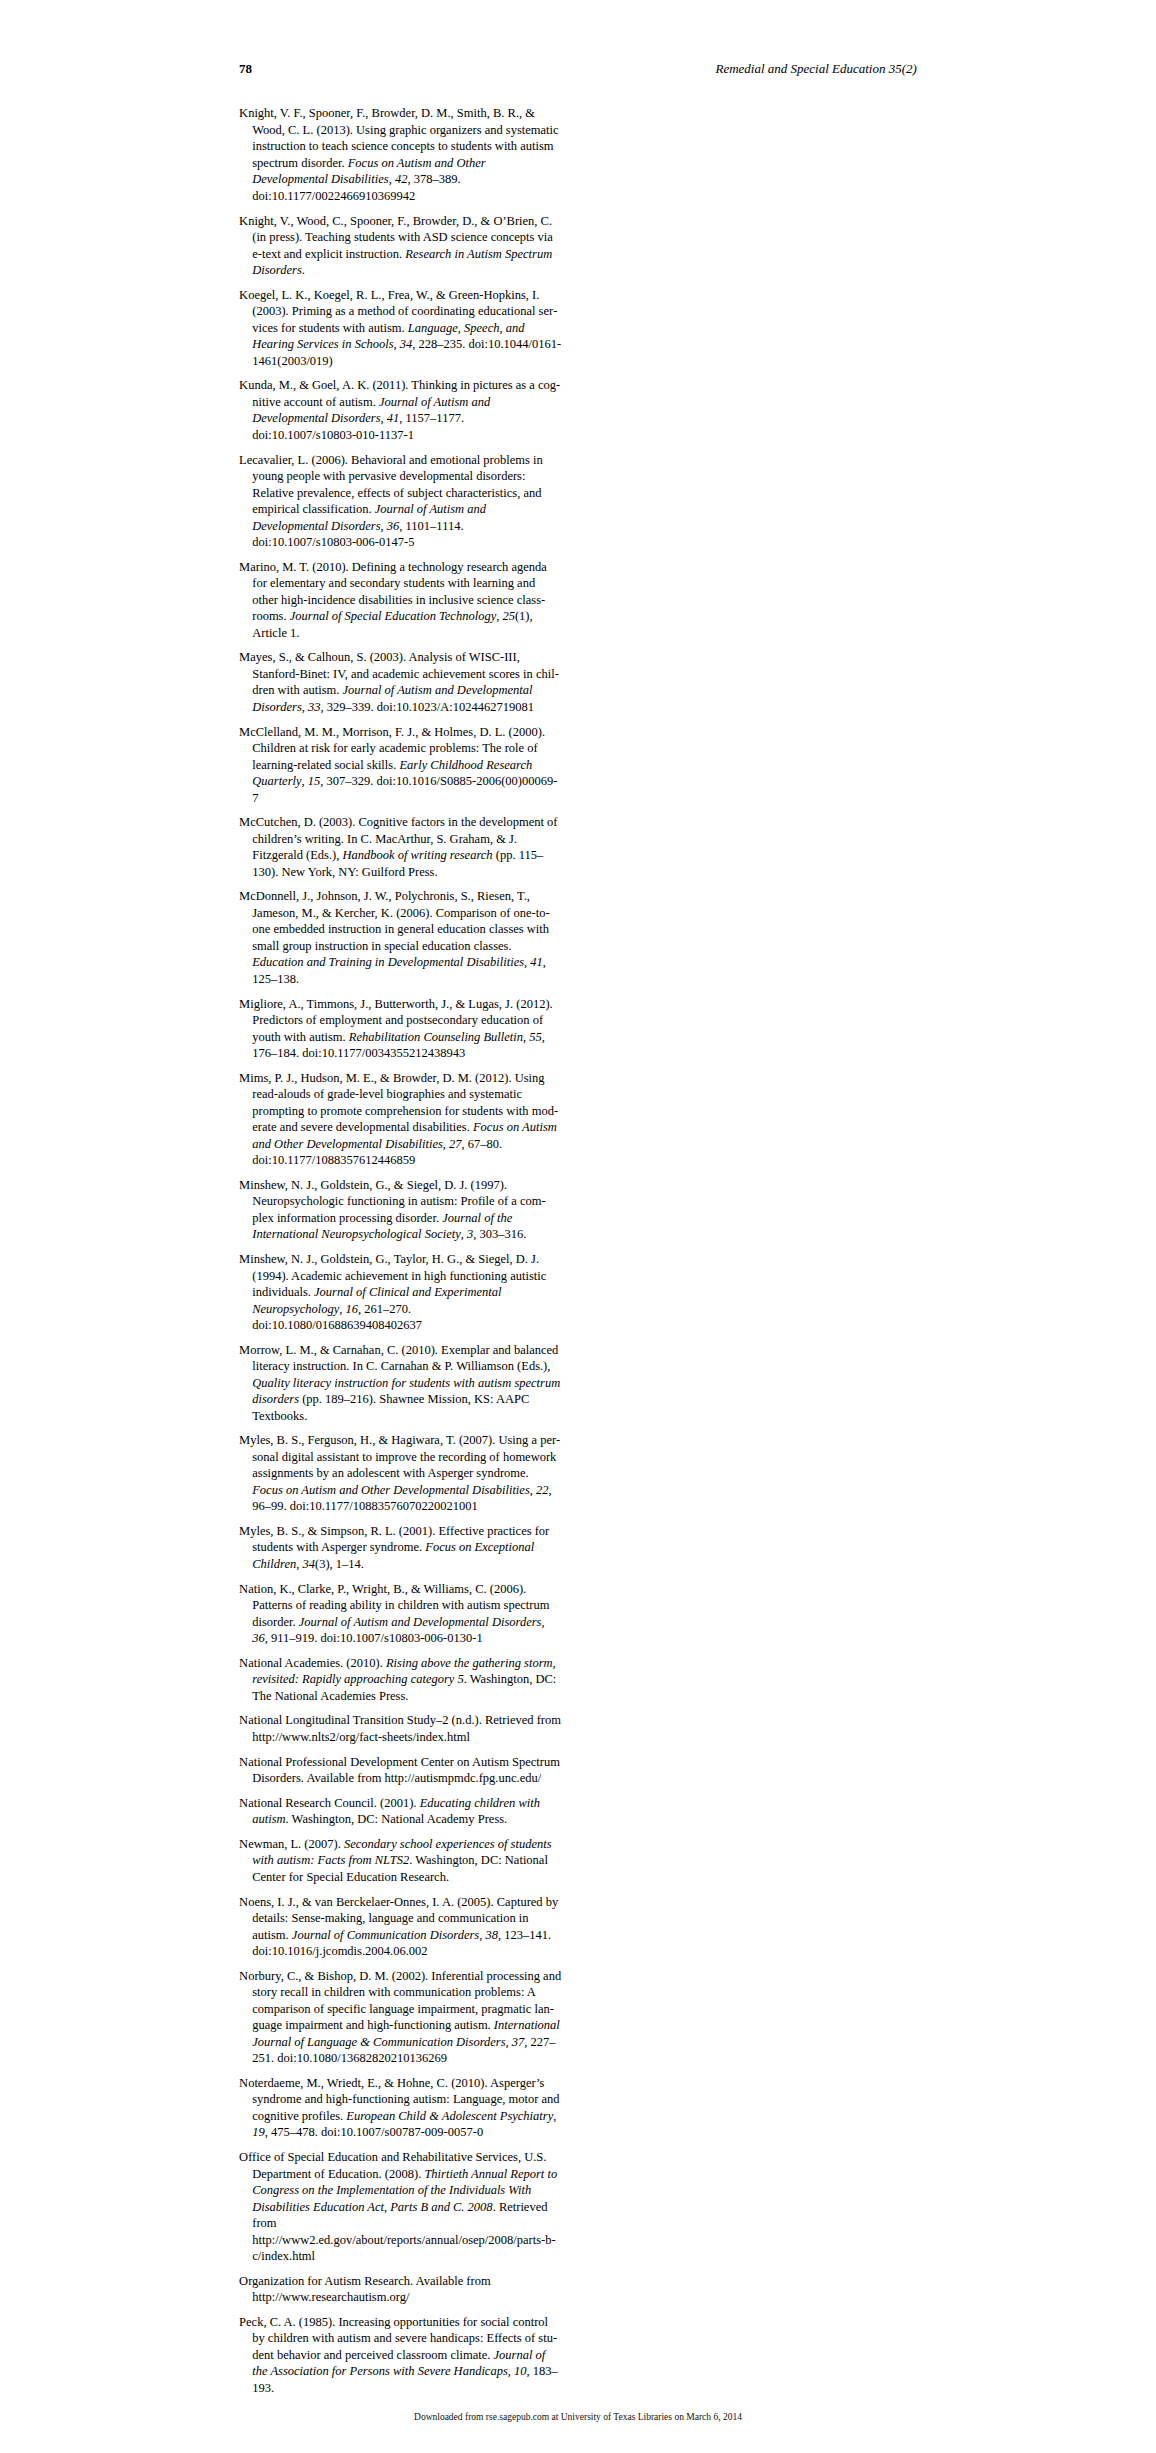78 Remedial and Special Education 35(2)
Knight, V. F., Spooner, F., Browder, D. M., Smith, B. R., & Wood, C. L. (2013). Using graphic organizers and systematic instruction to teach science concepts to students with autism spectrum disorder. Focus on Autism and Other Developmental Disabilities, 42, 378–389. doi:10.1177/0022466910369942
Knight, V., Wood, C., Spooner, F., Browder, D., & O’Brien, C. (in press). Teaching students with ASD science concepts via e-text and explicit instruction. Research in Autism Spectrum Disorders.
Koegel, L. K., Koegel, R. L., Frea, W., & Green-Hopkins, I. (2003). Priming as a method of coordinating educational services for students with autism. Language, Speech, and Hearing Services in Schools, 34, 228–235. doi:10.1044/0161-1461(2003/019)
Kunda, M., & Goel, A. K. (2011). Thinking in pictures as a cognitive account of autism. Journal of Autism and Developmental Disorders, 41, 1157–1177. doi:10.1007/s10803-010-1137-1
Lecavalier, L. (2006). Behavioral and emotional problems in young people with pervasive developmental disorders: Relative prevalence, effects of subject characteristics, and empirical classification. Journal of Autism and Developmental Disorders, 36, 1101–1114. doi:10.1007/s10803-006-0147-5
Marino, M. T. (2010). Defining a technology research agenda for elementary and secondary students with learning and other high-incidence disabilities in inclusive science classrooms. Journal of Special Education Technology, 25(1), Article 1.
Mayes, S., & Calhoun, S. (2003). Analysis of WISC-III, Stanford-Binet: IV, and academic achievement scores in children with autism. Journal of Autism and Developmental Disorders, 33, 329–339. doi:10.1023/A:1024462719081
McClelland, M. M., Morrison, F. J., & Holmes, D. L. (2000). Children at risk for early academic problems: The role of learning-related social skills. Early Childhood Research Quarterly, 15, 307–329. doi:10.1016/S0885-2006(00)00069-7
McCutchen, D. (2003). Cognitive factors in the development of children’s writing. In C. MacArthur, S. Graham, & J. Fitzgerald (Eds.), Handbook of writing research (pp. 115–130). New York, NY: Guilford Press.
McDonnell, J., Johnson, J. W., Polychronis, S., Riesen, T., Jameson, M., & Kercher, K. (2006). Comparison of one-to-one embedded instruction in general education classes with small group instruction in special education classes. Education and Training in Developmental Disabilities, 41, 125–138.
Migliore, A., Timmons, J., Butterworth, J., & Lugas, J. (2012). Predictors of employment and postsecondary education of youth with autism. Rehabilitation Counseling Bulletin, 55, 176–184. doi:10.1177/0034355212438943
Mims, P. J., Hudson, M. E., & Browder, D. M. (2012). Using read-alouds of grade-level biographies and systematic prompting to promote comprehension for students with moderate and severe developmental disabilities. Focus on Autism and Other Developmental Disabilities, 27, 67–80. doi:10.1177/1088357612446859
Minshew, N. J., Goldstein, G., & Siegel, D. J. (1997). Neuropsychologic functioning in autism: Profile of a complex information processing disorder. Journal of the International Neuropsychological Society, 3, 303–316.
Minshew, N. J., Goldstein, G., Taylor, H. G., & Siegel, D. J. (1994). Academic achievement in high functioning autistic individuals. Journal of Clinical and Experimental Neuropsychology, 16, 261–270. doi:10.1080/01688639408402637
Morrow, L. M., & Carnahan, C. (2010). Exemplar and balanced literacy instruction. In C. Carnahan & P. Williamson (Eds.), Quality literacy instruction for students with autism spectrum disorders (pp. 189–216). Shawnee Mission, KS: AAPC Textbooks.
Myles, B. S., Ferguson, H., & Hagiwara, T. (2007). Using a personal digital assistant to improve the recording of homework assignments by an adolescent with Asperger syndrome. Focus on Autism and Other Developmental Disabilities, 22, 96–99. doi:10.1177/10883576070220021001
Myles, B. S., & Simpson, R. L. (2001). Effective practices for students with Asperger syndrome. Focus on Exceptional Children, 34(3), 1–14.
Nation, K., Clarke, P., Wright, B., & Williams, C. (2006). Patterns of reading ability in children with autism spectrum disorder. Journal of Autism and Developmental Disorders, 36, 911–919. doi:10.1007/s10803-006-0130-1
National Academies. (2010). Rising above the gathering storm, revisited: Rapidly approaching category 5. Washington, DC: The National Academies Press.
National Longitudinal Transition Study–2 (n.d.). Retrieved from http://www.nlts2/org/fact-sheets/index.html
National Professional Development Center on Autism Spectrum Disorders. Available from http://autismpmdc.fpg.unc.edu/
National Research Council. (2001). Educating children with autism. Washington, DC: National Academy Press.
Newman, L. (2007). Secondary school experiences of students with autism: Facts from NLTS2. Washington, DC: National Center for Special Education Research.
Noens, I. J., & van Berckelaer-Onnes, I. A. (2005). Captured by details: Sense-making, language and communication in autism. Journal of Communication Disorders, 38, 123–141. doi:10.1016/j.jcomdis.2004.06.002
Norbury, C., & Bishop, D. M. (2002). Inferential processing and story recall in children with communication problems: A comparison of specific language impairment, pragmatic language impairment and high-functioning autism. International Journal of Language & Communication Disorders, 37, 227–251. doi:10.1080/13682820210136269
Noterdaeme, M., Wriedt, E., & Hohne, C. (2010). Asperger’s syndrome and high-functioning autism: Language, motor and cognitive profiles. European Child & Adolescent Psychiatry, 19, 475–478. doi:10.1007/s00787-009-0057-0
Office of Special Education and Rehabilitative Services, U.S. Department of Education. (2008). Thirtieth Annual Report to Congress on the Implementation of the Individuals With Disabilities Education Act, Parts B and C. 2008. Retrieved from http://www2.ed.gov/about/reports/annual/osep/2008/parts-b-c/index.html
Organization for Autism Research. Available from http://www.researchautism.org/
Peck, C. A. (1985). Increasing opportunities for social control by children with autism and severe handicaps: Effects of student behavior and perceived classroom climate. Journal of the Association for Persons with Severe Handicaps, 10, 183–193.
Downloaded from rse.sagepub.com at University of Texas Libraries on March 6, 2014